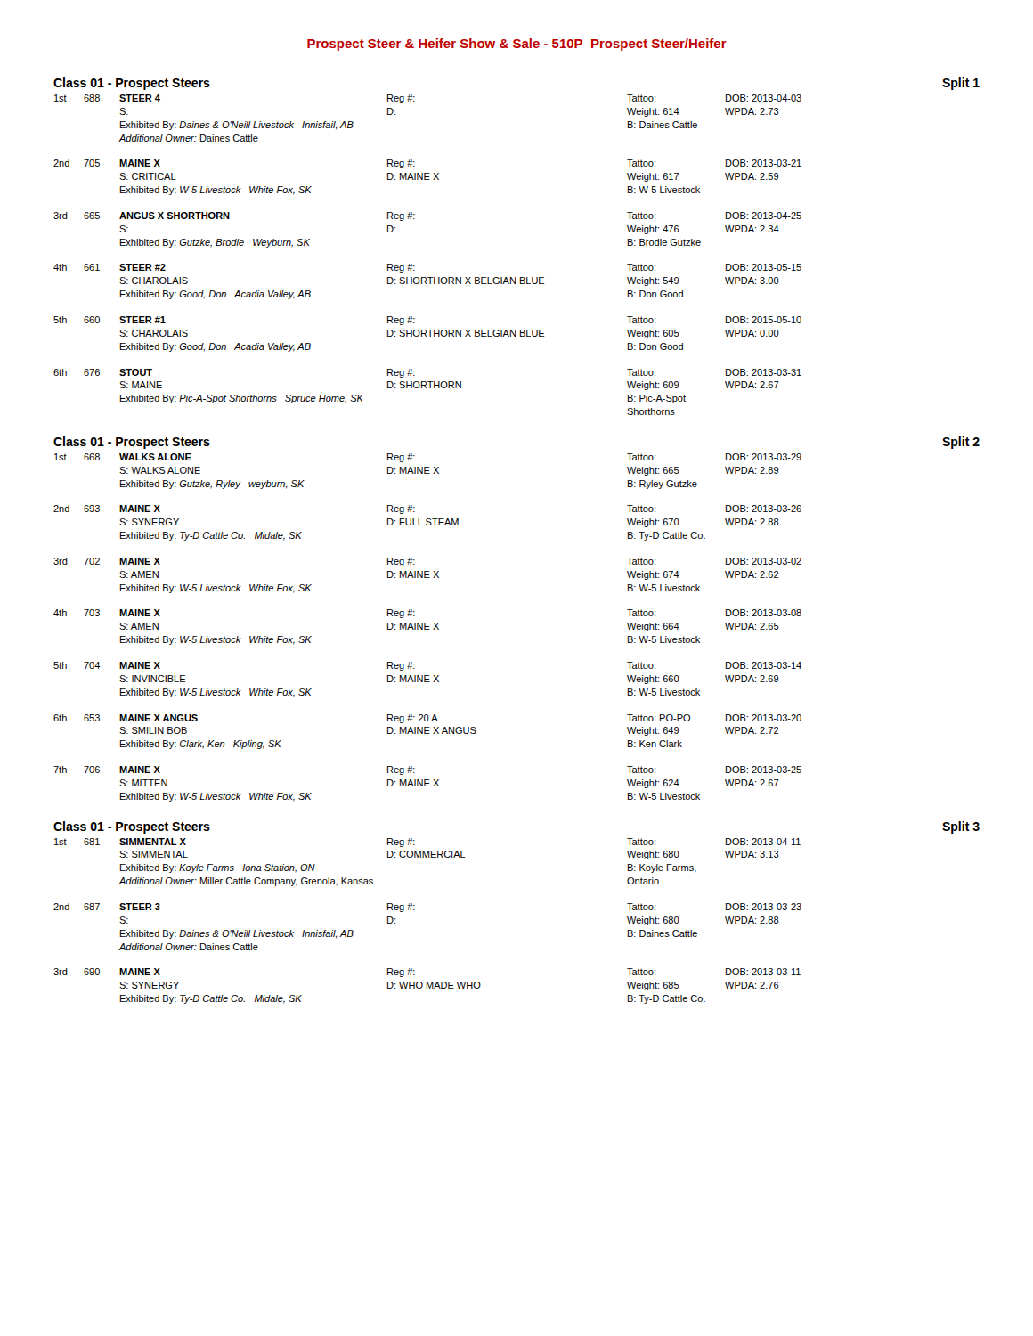Prospect Steer & Heifer Show & Sale - 510P Prospect Steer/Heifer
Class 01 - Prospect Steers Split 1
1st
688
STEER 4
S:
Exhibited By: Daines & O'Neill Livestock Innisfail, AB
Additional Owner: Daines Cattle
Reg #:
D:
Tattoo:
Weight: 614
B: Daines Cattle
DOB: 2013-04-03
WPDA: 2.73
2nd
705
MAINE X
S: CRITICAL
Exhibited By: W-5 Livestock White Fox, SK
Reg #:
D: MAINE X
Tattoo:
Weight: 617
B: W-5 Livestock
DOB: 2013-03-21
WPDA: 2.59
3rd
665
ANGUS X SHORTHORN
S:
Exhibited By: Gutzke, Brodie Weyburn, SK
Reg #:
D:
Tattoo:
Weight: 476
B: Brodie Gutzke
DOB: 2013-04-25
WPDA: 2.34
4th
661
STEER #2
S: CHAROLAIS
Exhibited By: Good, Don Acadia Valley, AB
Reg #:
D: SHORTHORN X BELGIAN BLUE
Tattoo:
Weight: 549
B: Don Good
DOB: 2013-05-15
WPDA: 3.00
5th
660
STEER #1
S: CHAROLAIS
Exhibited By: Good, Don Acadia Valley, AB
Reg #:
D: SHORTHORN X BELGIAN BLUE
Tattoo:
Weight: 605
B: Don Good
DOB: 2015-05-10
WPDA: 0.00
6th
676
STOUT
S: MAINE
Exhibited By: Pic-A-Spot Shorthorns Spruce Home, SK
Reg #:
D: SHORTHORN
Tattoo:
Weight: 609
B: Pic-A-Spot Shorthorns
DOB: 2013-03-31
WPDA: 2.67
Class 01 - Prospect Steers Split 2
1st
668
WALKS ALONE
S: WALKS ALONE
Exhibited By: Gutzke, Ryley weyburn, SK
Reg #:
D: MAINE X
Tattoo:
Weight: 665
B: Ryley Gutzke
DOB: 2013-03-29
WPDA: 2.89
2nd
693
MAINE X
S: SYNERGY
Exhibited By: Ty-D Cattle Co. Midale, SK
Reg #:
D: FULL STEAM
Tattoo:
Weight: 670
B: Ty-D Cattle Co.
DOB: 2013-03-26
WPDA: 2.88
3rd
702
MAINE X
S: AMEN
Exhibited By: W-5 Livestock White Fox, SK
Reg #:
D: MAINE X
Tattoo:
Weight: 674
B: W-5 Livestock
DOB: 2013-03-02
WPDA: 2.62
4th
703
MAINE X
S: AMEN
Exhibited By: W-5 Livestock White Fox, SK
Reg #:
D: MAINE X
Tattoo:
Weight: 664
B: W-5 Livestock
DOB: 2013-03-08
WPDA: 2.65
5th
704
MAINE X
S: INVINCIBLE
Exhibited By: W-5 Livestock White Fox, SK
Reg #:
D: MAINE X
Tattoo:
Weight: 660
B: W-5 Livestock
DOB: 2013-03-14
WPDA: 2.69
6th
653
MAINE X ANGUS
S: SMILIN BOB
Exhibited By: Clark, Ken Kipling, SK
Reg #: 20 A
D: MAINE X ANGUS
Tattoo: PO-PO
Weight: 649
B: Ken Clark
DOB: 2013-03-20
WPDA: 2.72
7th
706
MAINE X
S: MITTEN
Exhibited By: W-5 Livestock White Fox, SK
Reg #:
D: MAINE X
Tattoo:
Weight: 624
B: W-5 Livestock
DOB: 2013-03-25
WPDA: 2.67
Class 01 - Prospect Steers Split 3
1st
681
SIMMENTAL X
S: SIMMENTAL
Exhibited By: Koyle Farms Iona Station, ON
Additional Owner: Miller Cattle Company, Grenola, Kansas
Reg #:
D: COMMERCIAL
Tattoo:
Weight: 680
B: Koyle Farms, Ontario
DOB: 2013-04-11
WPDA: 3.13
2nd
687
STEER 3
S:
Exhibited By: Daines & O'Neill Livestock Innisfail, AB
Additional Owner: Daines Cattle
Reg #:
D:
Tattoo:
Weight: 680
B: Daines Cattle
DOB: 2013-03-23
WPDA: 2.88
3rd
690
MAINE X
S: SYNERGY
Exhibited By: Ty-D Cattle Co. Midale, SK
Reg #:
D: WHO MADE WHO
Tattoo:
Weight: 685
B: Ty-D Cattle Co.
DOB: 2013-03-11
WPDA: 2.76